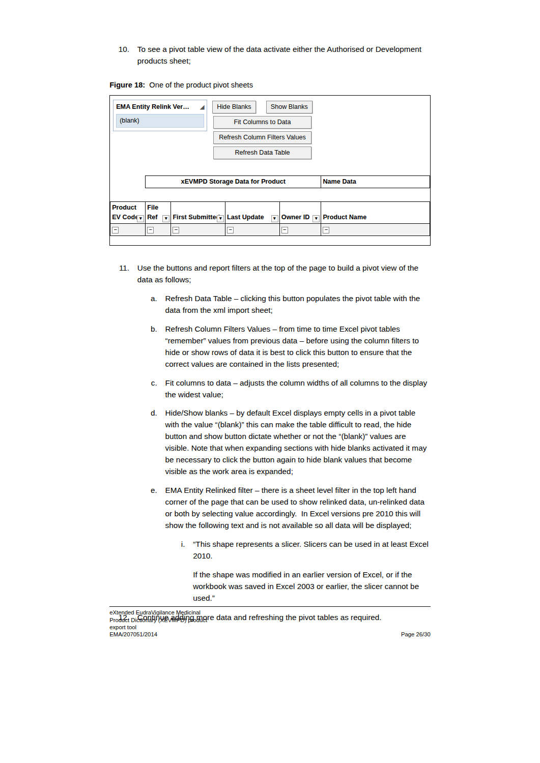To see a pivot table view of the data activate either the Authorised or Development products sheet;
Figure 18: One of the product pivot sheets
EMA Entity Relink Ver…◢
(blank)
Hide Blanks Show Blanks
Fit Columns to Data
Refresh Column Filters Values
Refresh Data Table
| | xEVMPD Storage Data for Product | Name Data |
| Product EV Code ▾ | File Ref ▾ | First Submitted ▾ | Last Update ▾ | Owner ID ▾ | Product Name |
| − | − | − | − | − | − |
Use the buttons and report filters at the top of the page to build a pivot view of the data as follows;
Refresh Data Table – clicking this button populates the pivot table with the data from the xml import sheet;
Refresh Column Filters Values – from time to time Excel pivot tables “remember” values from previous data – before using the column filters to hide or show rows of data it is best to click this button to ensure that the correct values are contained in the lists presented;
Fit columns to data – adjusts the column widths of all columns to the display the widest value;
Hide/Show blanks – by default Excel displays empty cells in a pivot table with the value “(blank)” this can make the table difficult to read, the hide button and show button dictate whether or not the “(blank)” values are visible. Note that when expanding sections with hide blanks activated it may be necessary to click the button again to hide blank values that become visible as the work area is expanded;
EMA Entity Relinked filter – there is a sheet level filter in the top left hand corner of the page that can be used to show relinked data, un-relinked data or both by selecting value accordingly. In Excel versions pre 2010 this will show the following text and is not available so all data will be displayed;
“This shape represents a slicer. Slicers can be used in at least Excel 2010.
If the shape was modified in an earlier version of Excel, or if the workbook was saved in Excel 2003 or earlier, the slicer cannot be used.”
Continue adding more data and refreshing the pivot tables as required.
eXtended EudraVigilance Medicinal
Product Dictionary (XEVMPD) product
export tool
EMA/207051/2014
Page 26/30